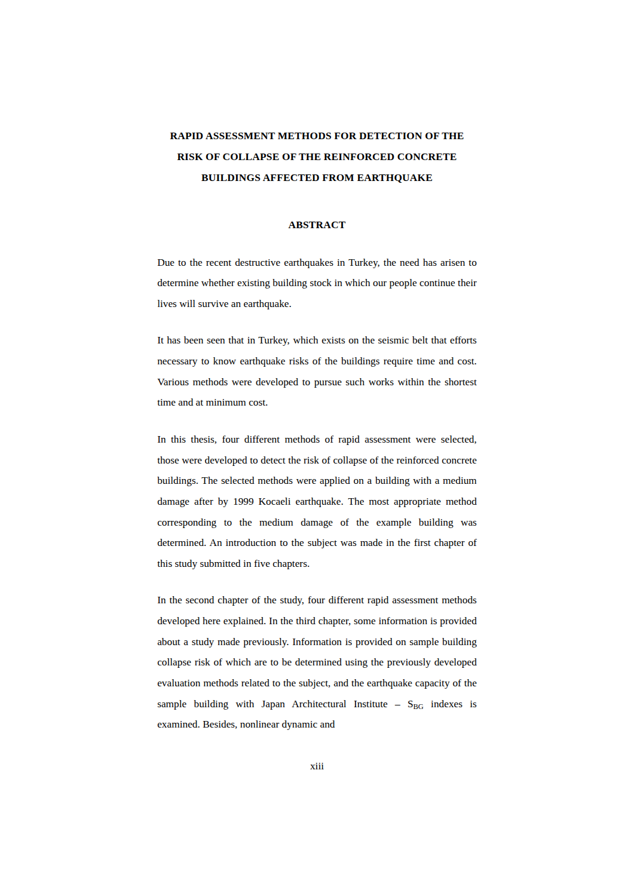Rapid Assessment Methods for Detection of the Risk of Collapse of the Reinforced Concrete Buildings Affected from Earthquake
ABSTRACT
Due to the recent destructive earthquakes in Turkey, the need has arisen to determine whether existing building stock in which our people continue their lives will survive an earthquake.
It has been seen that in Turkey, which exists on the seismic belt that efforts necessary to know earthquake risks of the buildings require time and cost. Various methods were developed to pursue such works within the shortest time and at minimum cost.
In this thesis, four different methods of rapid assessment were selected, those were developed to detect the risk of collapse of the reinforced concrete buildings. The selected methods were applied on a building with a medium damage after by 1999 Kocaeli earthquake. The most appropriate method corresponding to the medium damage of the example building was determined. An introduction to the subject was made in the first chapter of this study submitted in five chapters.
In the second chapter of the study, four different rapid assessment methods developed here explained. In the third chapter, some information is provided about a study made previously. Information is provided on sample building collapse risk of which are to be determined using the previously developed evaluation methods related to the subject, and the earthquake capacity of the sample building with Japan Architectural Institute – SBG indexes is examined. Besides, nonlinear dynamic and
xiii